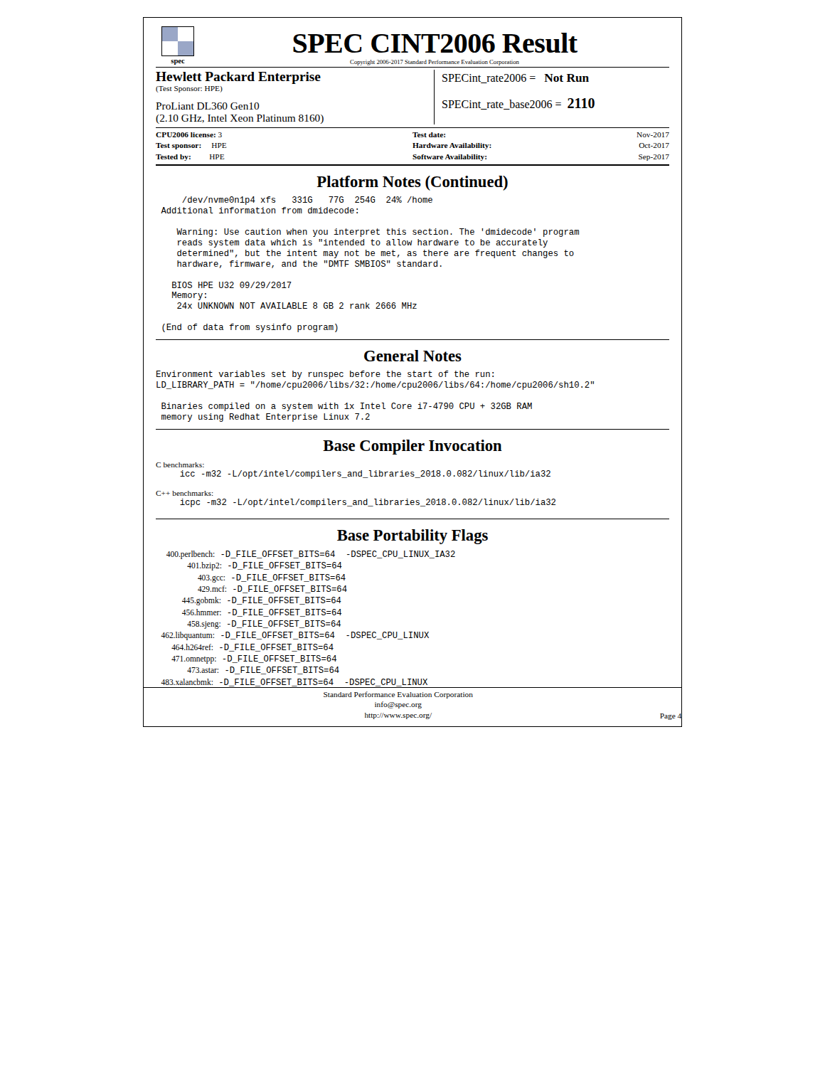spec
SPEC CINT2006 Result
Copyright 2006-2017 Standard Performance Evaluation Corporation
Hewlett Packard Enterprise
(Test Sponsor: HPE)
ProLiant DL360 Gen10
(2.10 GHz, Intel Xeon Platinum 8160)
SPECint_rate2006 = Not Run
SPECint_rate_base2006 = 2110
CPU2006 license: 3
Test sponsor: HPE
Tested by: HPE
Test date: Nov-2017
Hardware Availability: Oct-2017
Software Availability: Sep-2017
Platform Notes (Continued)
     /dev/nvme0n1p4 xfs   331G   77G  254G  24% /home
 Additional information from dmidecode:

    Warning: Use caution when you interpret this section. The 'dmidecode' program
    reads system data which is "intended to allow hardware to be accurately
    determined", but the intent may not be met, as there are frequent changes to
    hardware, firmware, and the "DMTF SMBIOS" standard.

   BIOS HPE U32 09/29/2017
   Memory:
    24x UNKNOWN NOT AVAILABLE 8 GB 2 rank 2666 MHz

 (End of data from sysinfo program)
General Notes
Environment variables set by runspec before the start of the run:
LD_LIBRARY_PATH = "/home/cpu2006/libs/32:/home/cpu2006/libs/64:/home/cpu2006/sh10.2"

 Binaries compiled on a system with 1x Intel Core i7-4790 CPU + 32GB RAM
 memory using Redhat Enterprise Linux 7.2
Base Compiler Invocation
C benchmarks:
icc -m32 -L/opt/intel/compilers_and_libraries_2018.0.082/linux/lib/ia32
C++ benchmarks:
icpc -m32 -L/opt/intel/compilers_and_libraries_2018.0.082/linux/lib/ia32
Base Portability Flags
400.perlbench: -D_FILE_OFFSET_BITS=64 -DSPEC_CPU_LINUX_IA32
401.bzip2: -D_FILE_OFFSET_BITS=64
403.gcc: -D_FILE_OFFSET_BITS=64
429.mcf: -D_FILE_OFFSET_BITS=64
445.gobmk: -D_FILE_OFFSET_BITS=64
456.hmmer: -D_FILE_OFFSET_BITS=64
458.sjeng: -D_FILE_OFFSET_BITS=64
462.libquantum: -D_FILE_OFFSET_BITS=64 -DSPEC_CPU_LINUX
464.h264ref: -D_FILE_OFFSET_BITS=64
471.omnetpp: -D_FILE_OFFSET_BITS=64
473.astar: -D_FILE_OFFSET_BITS=64
483.xalancbmk: -D_FILE_OFFSET_BITS=64 -DSPEC_CPU_LINUX
Standard Performance Evaluation Corporation
info@spec.org
http://www.spec.org/
Page 4